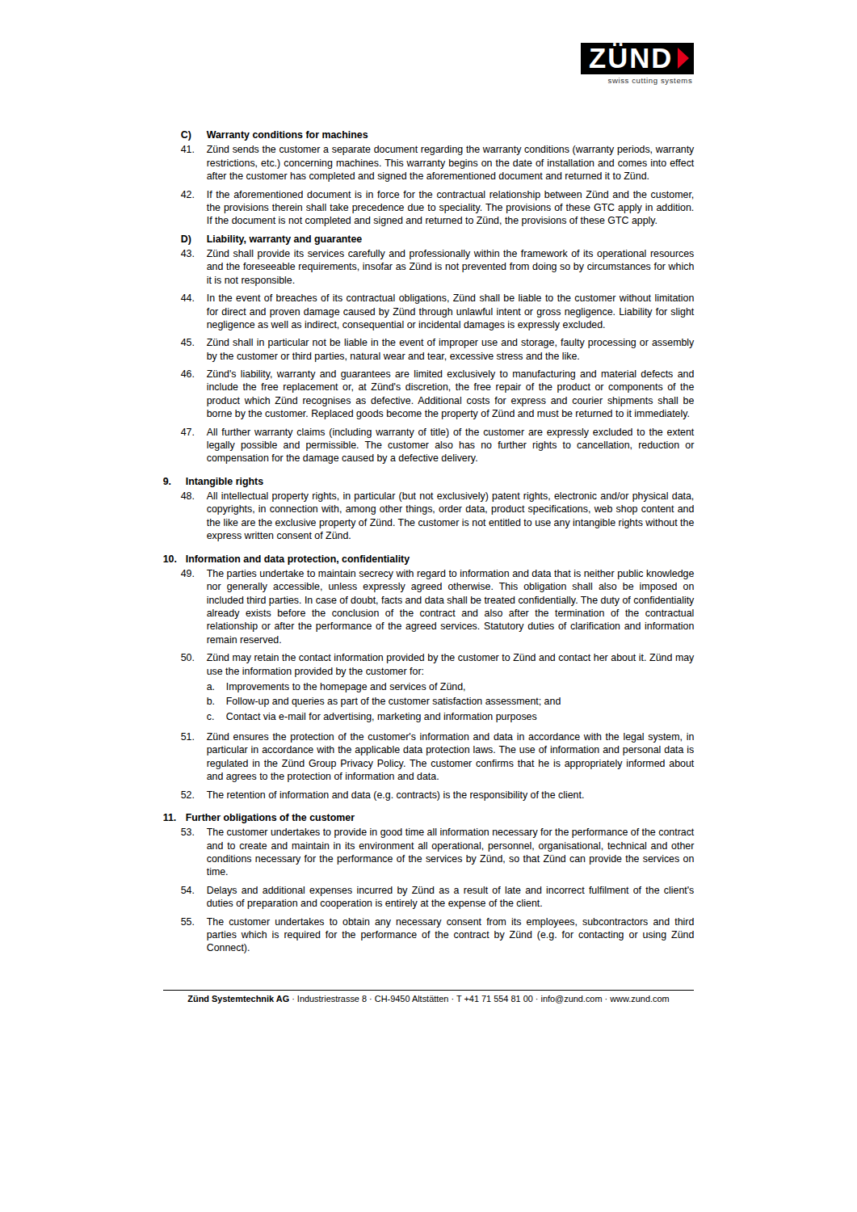ZÜND
swiss cutting systems
C) Warranty conditions for machines
41. Zünd sends the customer a separate document regarding the warranty conditions (warranty periods, warranty restrictions, etc.) concerning machines. This warranty begins on the date of installation and comes into effect after the customer has completed and signed the aforementioned document and returned it to Zünd.
42. If the aforementioned document is in force for the contractual relationship between Zünd and the customer, the provisions therein shall take precedence due to speciality. The provisions of these GTC apply in addition. If the document is not completed and signed and returned to Zünd, the provisions of these GTC apply.
D) Liability, warranty and guarantee
43. Zünd shall provide its services carefully and professionally within the framework of its operational resources and the foreseeable requirements, insofar as Zünd is not prevented from doing so by circumstances for which it is not responsible.
44. In the event of breaches of its contractual obligations, Zünd shall be liable to the customer without limitation for direct and proven damage caused by Zünd through unlawful intent or gross negligence. Liability for slight negligence as well as indirect, consequential or incidental damages is expressly excluded.
45. Zünd shall in particular not be liable in the event of improper use and storage, faulty processing or assembly by the customer or third parties, natural wear and tear, excessive stress and the like.
46. Zünd's liability, warranty and guarantees are limited exclusively to manufacturing and material defects and include the free replacement or, at Zünd's discretion, the free repair of the product or components of the product which Zünd recognises as defective. Additional costs for express and courier shipments shall be borne by the customer. Replaced goods become the property of Zünd and must be returned to it immediately.
47. All further warranty claims (including warranty of title) of the customer are expressly excluded to the extent legally possible and permissible. The customer also has no further rights to cancellation, reduction or compensation for the damage caused by a defective delivery.
9. Intangible rights
48. All intellectual property rights, in particular (but not exclusively) patent rights, electronic and/or physical data, copyrights, in connection with, among other things, order data, product specifications, web shop content and the like are the exclusive property of Zünd. The customer is not entitled to use any intangible rights without the express written consent of Zünd.
10. Information and data protection, confidentiality
49. The parties undertake to maintain secrecy with regard to information and data that is neither public knowledge nor generally accessible, unless expressly agreed otherwise. This obligation shall also be imposed on included third parties. In case of doubt, facts and data shall be treated confidentially. The duty of confidentiality already exists before the conclusion of the contract and also after the termination of the contractual relationship or after the performance of the agreed services. Statutory duties of clarification and information remain reserved.
50. Zünd may retain the contact information provided by the customer to Zünd and contact her about it. Zünd may use the information provided by the customer for:
a. Improvements to the homepage and services of Zünd,
b. Follow-up and queries as part of the customer satisfaction assessment; and
c. Contact via e-mail for advertising, marketing and information purposes
51. Zünd ensures the protection of the customer's information and data in accordance with the legal system, in particular in accordance with the applicable data protection laws. The use of information and personal data is regulated in the Zünd Group Privacy Policy. The customer confirms that he is appropriately informed about and agrees to the protection of information and data.
52. The retention of information and data (e.g. contracts) is the responsibility of the client.
11. Further obligations of the customer
53. The customer undertakes to provide in good time all information necessary for the performance of the contract and to create and maintain in its environment all operational, personnel, organisational, technical and other conditions necessary for the performance of the services by Zünd, so that Zünd can provide the services on time.
54. Delays and additional expenses incurred by Zünd as a result of late and incorrect fulfilment of the client's duties of preparation and cooperation is entirely at the expense of the client.
55. The customer undertakes to obtain any necessary consent from its employees, subcontractors and third parties which is required for the performance of the contract by Zünd (e.g. for contacting or using Zünd Connect).
Zünd Systemtechnik AG · Industriestrasse 8 · CH-9450 Altstätten · T +41 71 554 81 00 · info@zund.com · www.zund.com